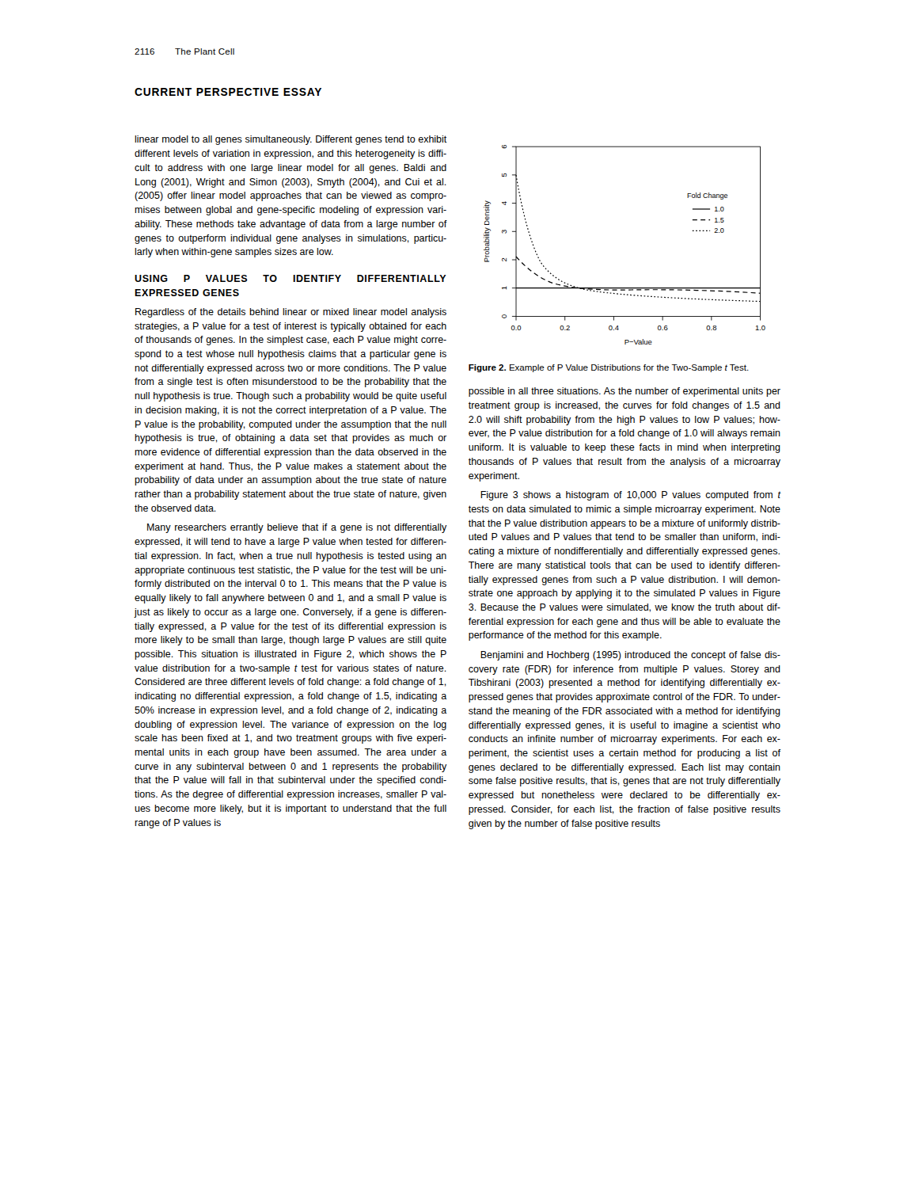2116 The Plant Cell
Current Perspective Essay
linear model to all genes simultaneously. Different genes tend to exhibit different levels of variation in expression, and this heterogeneity is difficult to address with one large linear model for all genes. Baldi and Long (2001), Wright and Simon (2003), Smyth (2004), and Cui et al. (2005) offer linear model approaches that can be viewed as compromises between global and gene-specific modeling of expression variability. These methods take advantage of data from a large number of genes to outperform individual gene analyses in simulations, particularly when within-gene samples sizes are low.
Using P Values to Identify Differentially Expressed Genes
Regardless of the details behind linear or mixed linear model analysis strategies, a P value for a test of interest is typically obtained for each of thousands of genes. In the simplest case, each P value might correspond to a test whose null hypothesis claims that a particular gene is not differentially expressed across two or more conditions. The P value from a single test is often misunderstood to be the probability that the null hypothesis is true. Though such a probability would be quite useful in decision making, it is not the correct interpretation of a P value. The P value is the probability, computed under the assumption that the null hypothesis is true, of obtaining a data set that provides as much or more evidence of differential expression than the data observed in the experiment at hand. Thus, the P value makes a statement about the probability of data under an assumption about the true state of nature rather than a probability statement about the true state of nature, given the observed data.
Many researchers errantly believe that if a gene is not differentially expressed, it will tend to have a large P value when tested for differential expression. In fact, when a true null hypothesis is tested using an appropriate continuous test statistic, the P value for the test will be uniformly distributed on the interval 0 to 1. This means that the P value is equally likely to fall anywhere between 0 and 1, and a small P value is just as likely to occur as a large one. Conversely, if a gene is differentially expressed, a P value for the test of its differential expression is more likely to be small than large, though large P values are still quite possible. This situation is illustrated in Figure 2, which shows the P value distribution for a two-sample t test for various states of nature. Considered are three different levels of fold change: a fold change of 1, indicating no differential expression, a fold change of 1.5, indicating a 50% increase in expression level, and a fold change of 2, indicating a doubling of expression level. The variance of expression on the log scale has been fixed at 1, and two treatment groups with five experimental units in each group have been assumed. The area under a curve in any subinterval between 0 and 1 represents the probability that the P value will fall in that subinterval under the specified conditions. As the degree of differential expression increases, smaller P values become more likely, but it is important to understand that the full range of P values is
0 1 2 3 4 5 6 Probability Density 0.0 0.2 0.4 0.6 0.8 1.0 P−Value Fold Change 1.0 1.5 2.0
Figure 2. Example of P Value Distributions for the Two-Sample t Test.
possible in all three situations. As the number of experimental units per treatment group is increased, the curves for fold changes of 1.5 and 2.0 will shift probability from the high P values to low P values; however, the P value distribution for a fold change of 1.0 will always remain uniform. It is valuable to keep these facts in mind when interpreting thousands of P values that result from the analysis of a microarray experiment.
Figure 3 shows a histogram of 10,000 P values computed from t tests on data simulated to mimic a simple microarray experiment. Note that the P value distribution appears to be a mixture of uniformly distributed P values and P values that tend to be smaller than uniform, indicating a mixture of nondifferentially and differentially expressed genes. There are many statistical tools that can be used to identify differentially expressed genes from such a P value distribution. I will demonstrate one approach by applying it to the simulated P values in Figure 3. Because the P values were simulated, we know the truth about differential expression for each gene and thus will be able to evaluate the performance of the method for this example.
Benjamini and Hochberg (1995) introduced the concept of false discovery rate (FDR) for inference from multiple P values. Storey and Tibshirani (2003) presented a method for identifying differentially expressed genes that provides approximate control of the FDR. To understand the meaning of the FDR associated with a method for identifying differentially expressed genes, it is useful to imagine a scientist who conducts an infinite number of microarray experiments. For each experiment, the scientist uses a certain method for producing a list of genes declared to be differentially expressed. Each list may contain some false positive results, that is, genes that are not truly differentially expressed but nonetheless were declared to be differentially expressed. Consider, for each list, the fraction of false positive results given by the number of false positive results